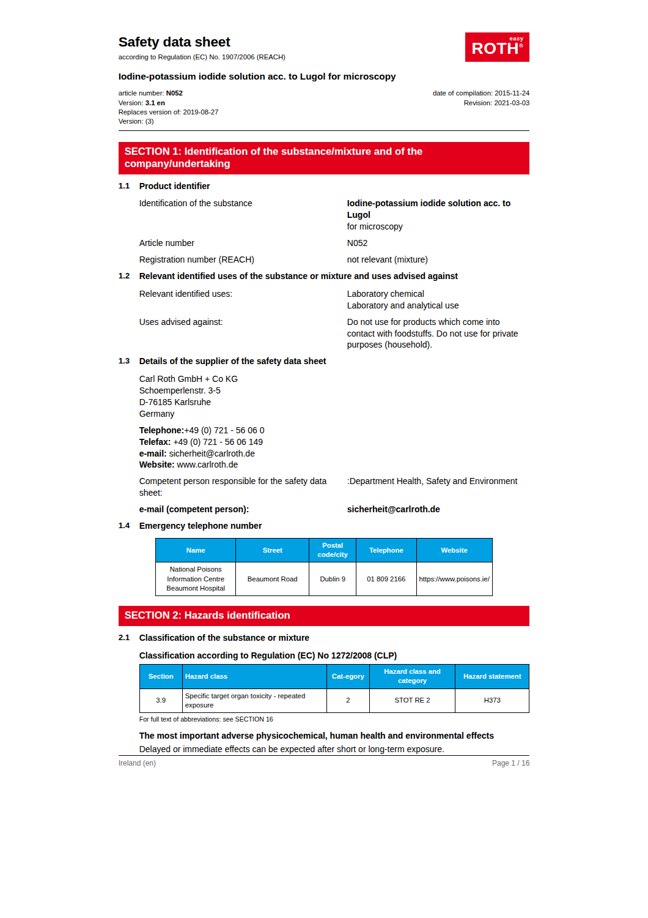Safety data sheet
according to Regulation (EC) No. 1907/2006 (REACH)
Iodine-potassium iodide solution acc. to Lugol for microscopy
easy ROTH®
article number: N052
Version: 3.1 en
Replaces version of: 2019-08-27
Version: (3)
date of compilation: 2015-11-24
Revision: 2021-03-03
SECTION 1: Identification of the substance/mixture and of the company/undertaking
1.1
Product identifier
Identification of the substance
Iodine-potassium iodide solution acc. to Lugol
for microscopy
Article number
N052
Registration number (REACH)
not relevant (mixture)
1.2
Relevant identified uses of the substance or mixture and uses advised against
Relevant identified uses:
Laboratory chemical
Laboratory and analytical use
Uses advised against:
Do not use for products which come into contact with foodstuffs. Do not use for private purposes (household).
1.3
Details of the supplier of the safety data sheet
Carl Roth GmbH + Co KG
Schoemperlenstr. 3-5
D-76185 Karlsruhe
Germany
Telephone:+49 (0) 721 - 56 06 0
Telefax: +49 (0) 721 - 56 06 149
e-mail: sicherheit@carlroth.de
Website: www.carlroth.de
Competent person responsible for the safety data sheet:
:Department Health, Safety and Environment
e-mail (competent person):
sicherheit@carlroth.de
1.4
Emergency telephone number
| Name | Street | Postal code/city | Telephone | Website |
| --- | --- | --- | --- | --- |
| National Poisons Information Centre Beaumont Hospital | Beaumont Road | Dublin 9 | 01 809 2166 | https://www.poisons.ie/ |
SECTION 2: Hazards identification
2.1
Classification of the substance or mixture
Classification according to Regulation (EC) No 1272/2008 (CLP)
| Section | Hazard class | Cat-egory | Hazard class and category | Hazard statement |
| --- | --- | --- | --- | --- |
| 3.9 | Specific target organ toxicity - repeated exposure | 2 | STOT RE 2 | H373 |
For full text of abbreviations: see SECTION 16
The most important adverse physicochemical, human health and environmental effects
Delayed or immediate effects can be expected after short or long-term exposure.
Ireland (en)
Page 1 / 16